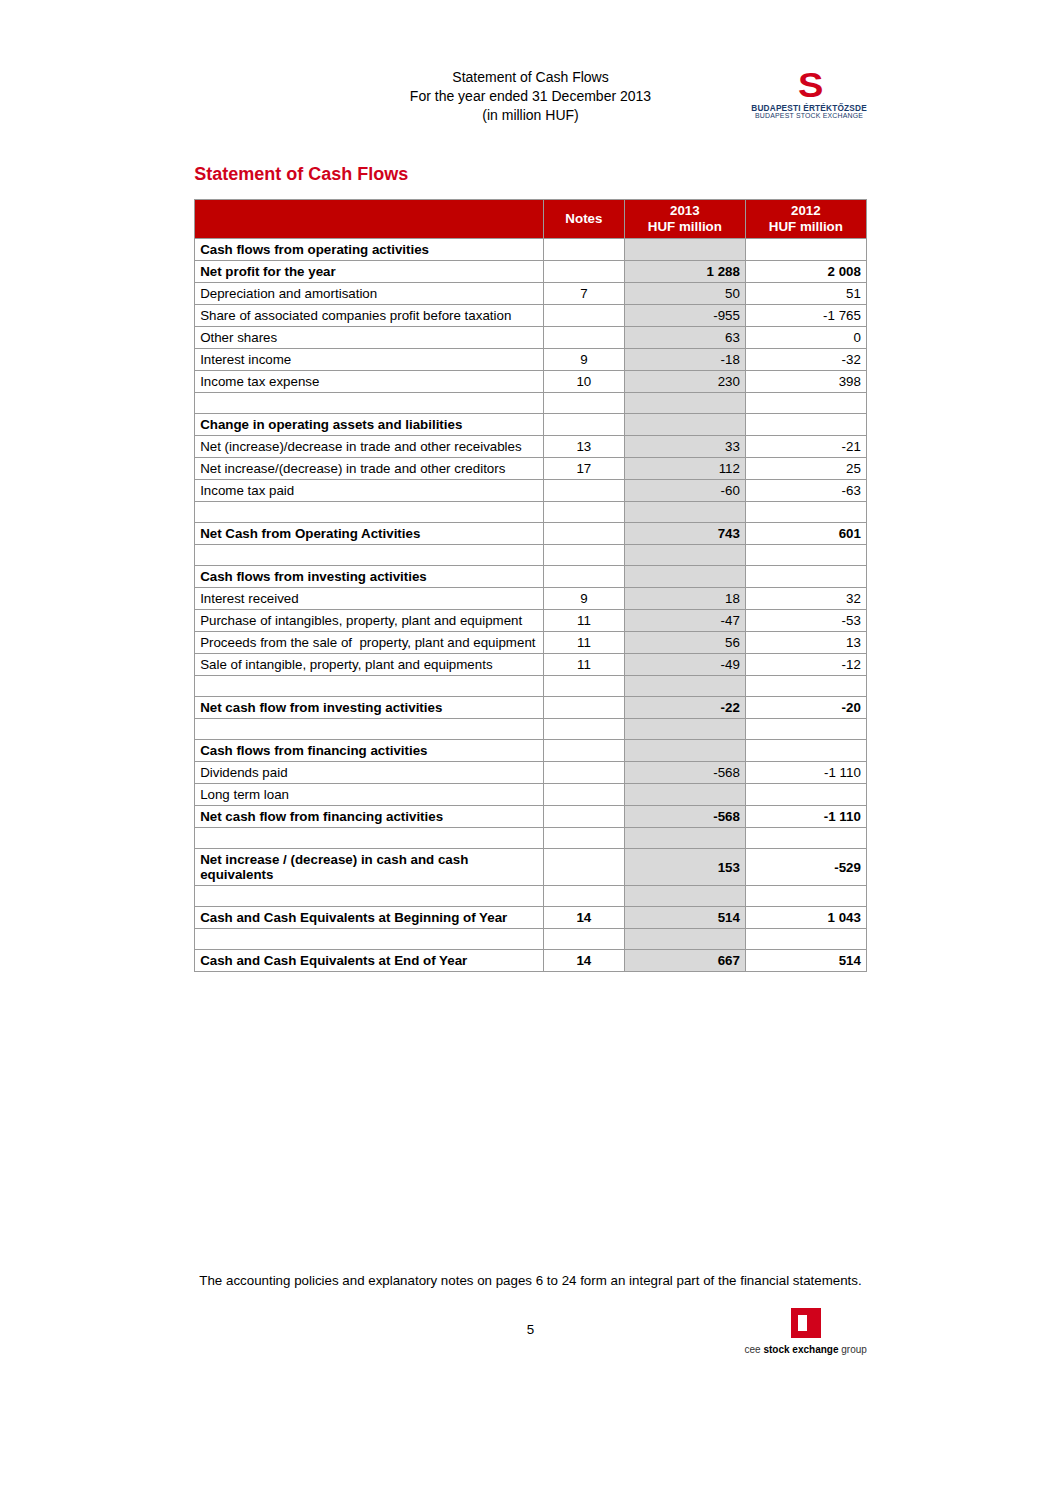Statement of Cash Flows
For the year ended 31 December 2013
(in million HUF)
S
BUDAPESTI ÉRTÉKTŐZSDE
BUDAPEST STOCK EXCHANGE
Statement of Cash Flows
| | Notes | 2013 HUF million | 2012 HUF million |
| --- | --- | --- | --- |
| Cash flows from operating activities | | | |
| Net profit for the year | | 1 288 | 2 008 |
| Depreciation and amortisation | 7 | 50 | 51 |
| Share of associated companies profit before taxation | | -955 | -1 765 |
| Other shares | | 63 | 0 |
| Interest income | 9 | -18 | -32 |
| Income tax expense | 10 | 230 | 398 |
| Change in operating assets and liabilities | | | |
| Net (increase)/decrease in trade and other receivables | 13 | 33 | -21 |
| Net increase/(decrease) in trade and other creditors | 17 | 112 | 25 |
| Income tax paid | | -60 | -63 |
| Net Cash from Operating Activities | | 743 | 601 |
| Cash flows from investing activities | | | |
| Interest received | 9 | 18 | 32 |
| Purchase of intangibles, property, plant and equipment | 11 | -47 | -53 |
| Proceeds from the sale of property, plant and equipment | 11 | 56 | 13 |
| Sale of intangible, property, plant and equipments | 11 | -49 | -12 |
| Net cash flow from investing activities | | -22 | -20 |
| Cash flows from financing activities | | | |
| Dividends paid | | -568 | -1 110 |
| Long term loan | | | |
| Net cash flow from financing activities | | -568 | -1 110 |
| Net increase / (decrease) in cash and cash equivalents | | 153 | -529 |
| Cash and Cash Equivalents at Beginning of Year | 14 | 514 | 1 043 |
| Cash and Cash Equivalents at End of Year | 14 | 667 | 514 |
The accounting policies and explanatory notes on pages 6 to 24 form an integral part of the financial statements.
5
cee stock exchange group